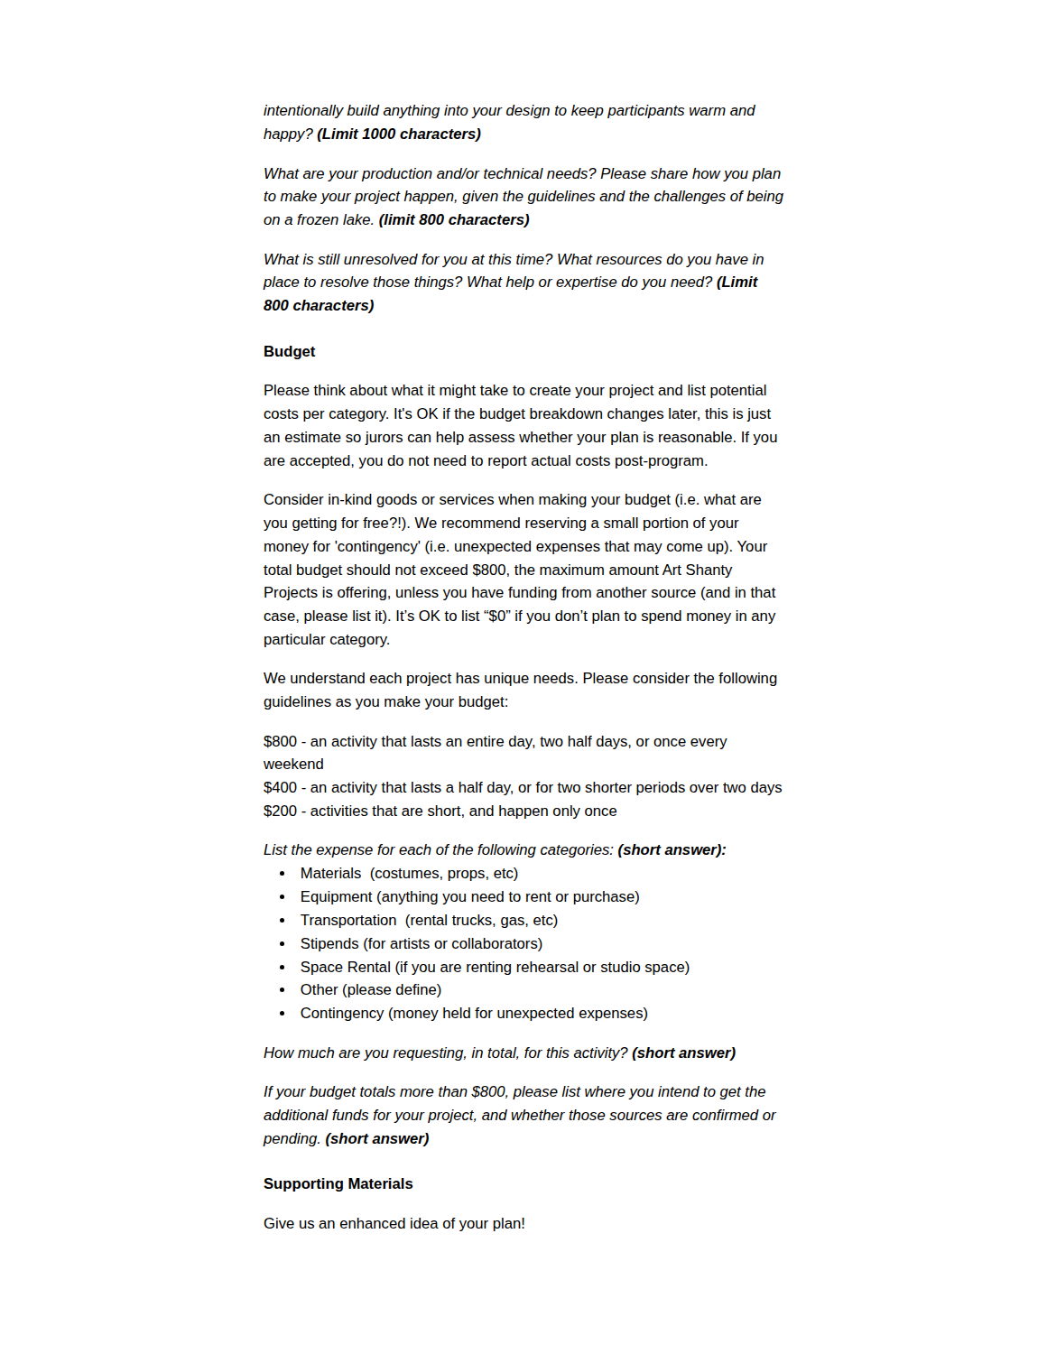intentionally build anything into your design to keep participants warm and happy? (Limit 1000 characters)
What are your production and/or technical needs? Please share how you plan to make your project happen, given the guidelines and the challenges of being on a frozen lake. (limit 800 characters)
What is still unresolved for you at this time? What resources do you have in place to resolve those things? What help or expertise do you need? (Limit 800 characters)
Budget
Please think about what it might take to create your project and list potential costs per category. It's OK if the budget breakdown changes later, this is just an estimate so jurors can help assess whether your plan is reasonable. If you are accepted, you do not need to report actual costs post-program.
Consider in-kind goods or services when making your budget (i.e. what are you getting for free?!). We recommend reserving a small portion of your money for 'contingency' (i.e. unexpected expenses that may come up). Your total budget should not exceed $800, the maximum amount Art Shanty Projects is offering, unless you have funding from another source (and in that case, please list it). It’s OK to list “$0” if you don’t plan to spend money in any particular category.
We understand each project has unique needs. Please consider the following guidelines as you make your budget:
$800 - an activity that lasts an entire day, two half days, or once every weekend
$400 - an activity that lasts a half day, or for two shorter periods over two days
$200 - activities that are short, and happen only once
List the expense for each of the following categories: (short answer):
Materials (costumes, props, etc)
Equipment (anything you need to rent or purchase)
Transportation (rental trucks, gas, etc)
Stipends (for artists or collaborators)
Space Rental (if you are renting rehearsal or studio space)
Other (please define)
Contingency (money held for unexpected expenses)
How much are you requesting, in total, for this activity? (short answer)
If your budget totals more than $800, please list where you intend to get the additional funds for your project, and whether those sources are confirmed or pending. (short answer)
Supporting Materials
Give us an enhanced idea of your plan!